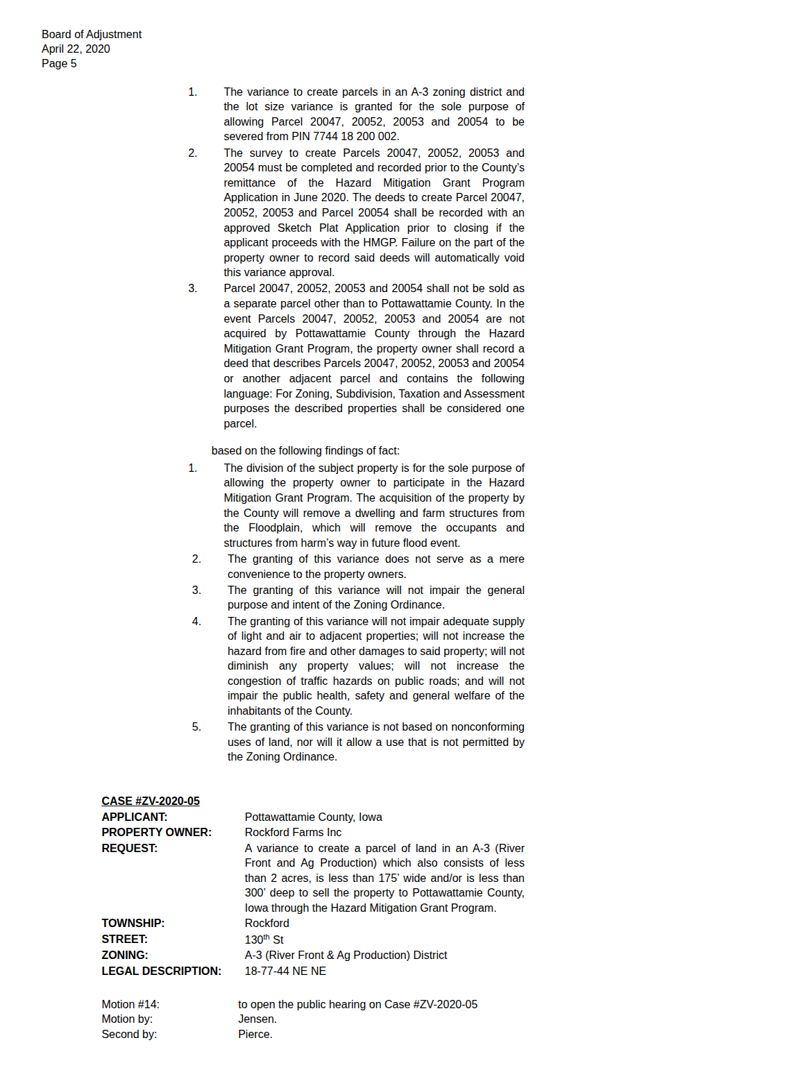Board of Adjustment
April 22, 2020
Page 5
1. The variance to create parcels in an A-3 zoning district and the lot size variance is granted for the sole purpose of allowing Parcel 20047, 20052, 20053 and 20054 to be severed from PIN 7744 18 200 002.
2. The survey to create Parcels 20047, 20052, 20053 and 20054 must be completed and recorded prior to the County’s remittance of the Hazard Mitigation Grant Program Application in June 2020. The deeds to create Parcel 20047, 20052, 20053 and Parcel 20054 shall be recorded with an approved Sketch Plat Application prior to closing if the applicant proceeds with the HMGP. Failure on the part of the property owner to record said deeds will automatically void this variance approval.
3. Parcel 20047, 20052, 20053 and 20054 shall not be sold as a separate parcel other than to Pottawattamie County. In the event Parcels 20047, 20052, 20053 and 20054 are not acquired by Pottawattamie County through the Hazard Mitigation Grant Program, the property owner shall record a deed that describes Parcels 20047, 20052, 20053 and 20054 or another adjacent parcel and contains the following language: For Zoning, Subdivision, Taxation and Assessment purposes the described properties shall be considered one parcel.
based on the following findings of fact:
1. The division of the subject property is for the sole purpose of allowing the property owner to participate in the Hazard Mitigation Grant Program. The acquisition of the property by the County will remove a dwelling and farm structures from the Floodplain, which will remove the occupants and structures from harm’s way in future flood event.
2. The granting of this variance does not serve as a mere convenience to the property owners.
3. The granting of this variance will not impair the general purpose and intent of the Zoning Ordinance.
4. The granting of this variance will not impair adequate supply of light and air to adjacent properties; will not increase the hazard from fire and other damages to said property; will not diminish any property values; will not increase the congestion of traffic hazards on public roads; and will not impair the public health, safety and general welfare of the inhabitants of the County.
5. The granting of this variance is not based on nonconforming uses of land, nor will it allow a use that is not permitted by the Zoning Ordinance.
CASE #ZV-2020-05
| APPLICANT: | Pottawattamie County, Iowa |
| PROPERTY OWNER: | Rockford Farms Inc |
| REQUEST: | A variance to create a parcel of land in an A-3 (River Front and Ag Production) which also consists of less than 2 acres, is less than 175’ wide and/or is less than 300’ deep to sell the property to Pottawattamie County, Iowa through the Hazard Mitigation Grant Program. |
| TOWNSHIP: | Rockford |
| STREET: | 130 th St |
| ZONING: | A-3 (River Front & Ag Production) District |
| LEGAL DESCRIPTION: | 18-77-44 NE NE |
| Motion #14: | to open the public hearing on Case #ZV-2020-05 |
| Motion by: | Jensen. |
| Second by: | Pierce. |